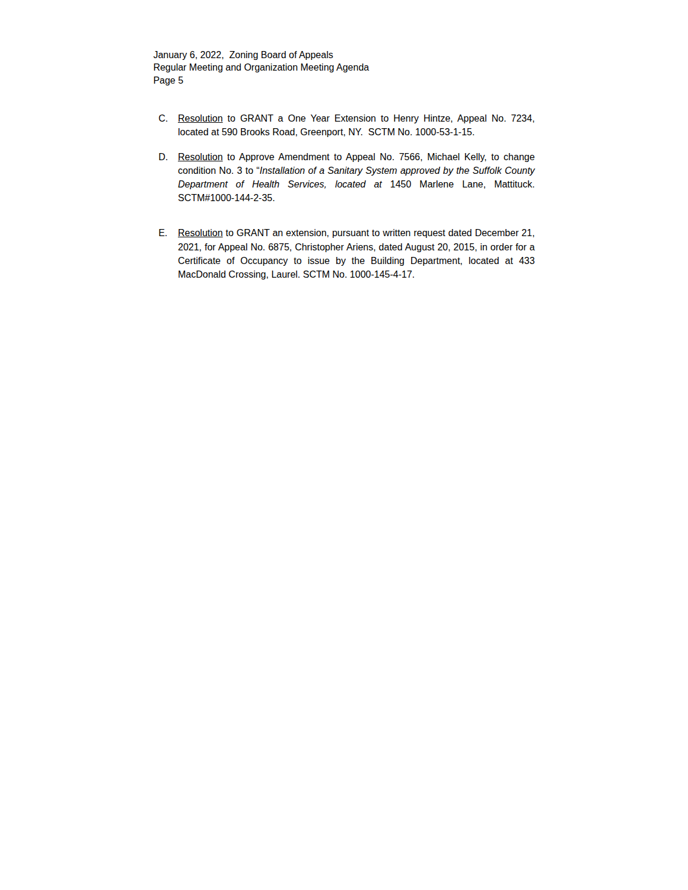January 6, 2022, Zoning Board of Appeals
Regular Meeting and Organization Meeting Agenda
Page 5
C. Resolution to GRANT a One Year Extension to Henry Hintze, Appeal No. 7234, located at 590 Brooks Road, Greenport, NY. SCTM No. 1000-53-1-15.
D. Resolution to Approve Amendment to Appeal No. 7566, Michael Kelly, to change condition No. 3 to “Installation of a Sanitary System approved by the Suffolk County Department of Health Services, located at 1450 Marlene Lane, Mattituck. SCTM#1000-144-2-35.
E. Resolution to GRANT an extension, pursuant to written request dated December 21, 2021, for Appeal No. 6875, Christopher Ariens, dated August 20, 2015, in order for a Certificate of Occupancy to issue by the Building Department, located at 433 MacDonald Crossing, Laurel. SCTM No. 1000-145-4-17.